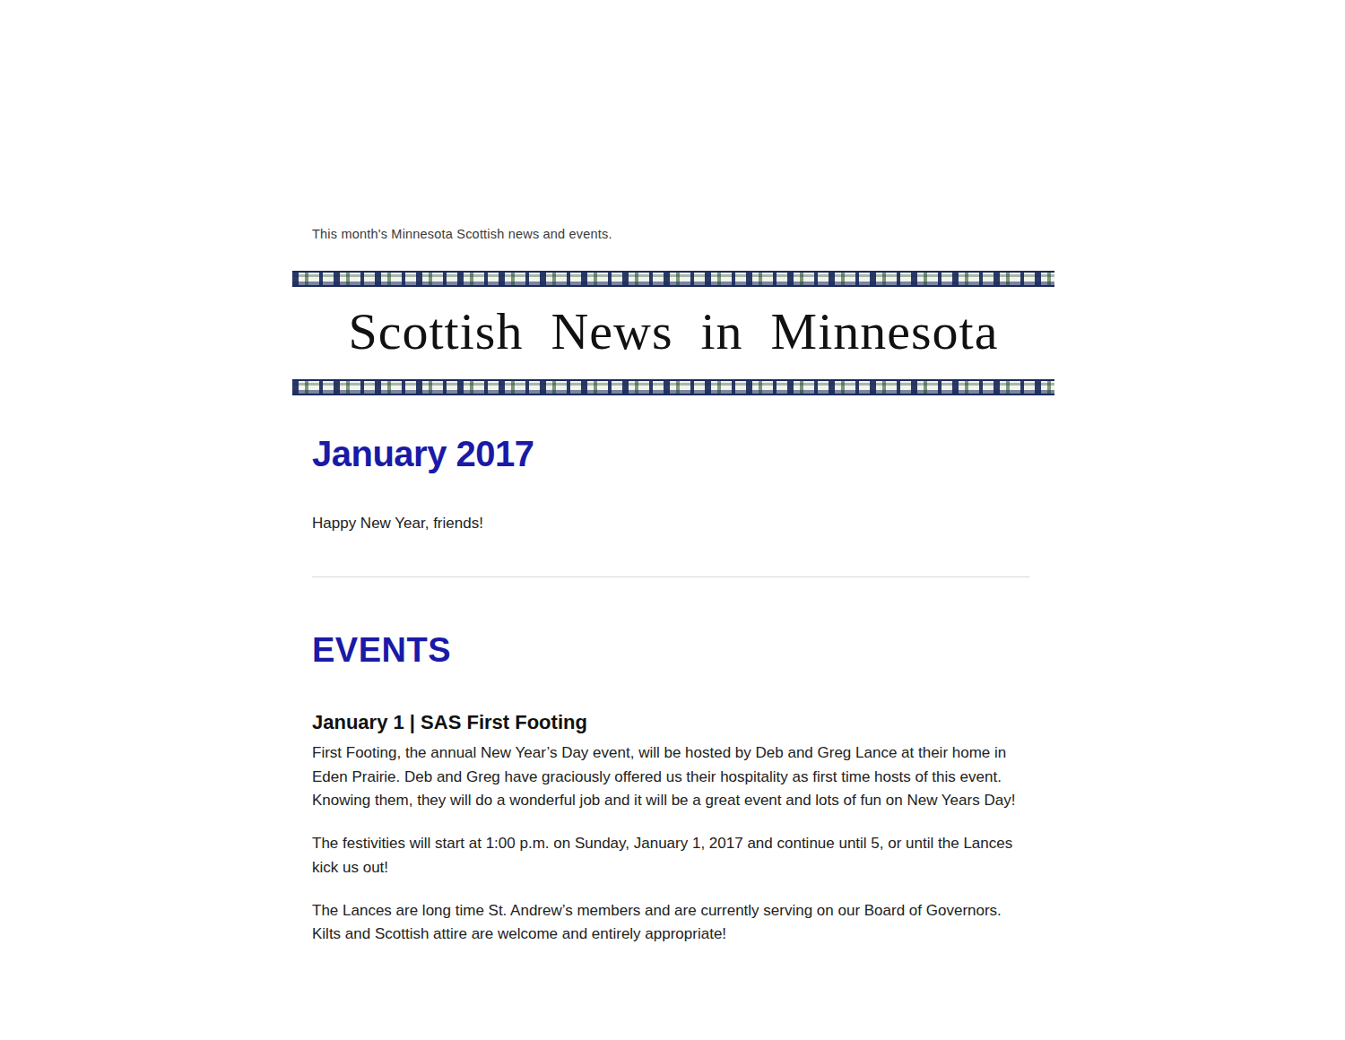This month's Minnesota Scottish news and events.
Scottish News in Minnesota
January 2017
Happy New Year, friends!
EVENTS
January 1 | SAS First Footing
First Footing, the annual New Year’s Day event, will be hosted by Deb and Greg Lance at their home in Eden Prairie. Deb and Greg have graciously offered us their hospitality as first time hosts of this event. Knowing them, they will do a wonderful job and it will be a great event and lots of fun on New Years Day!
The festivities will start at 1:00 p.m. on Sunday, January 1, 2017 and continue until 5, or until the Lances kick us out!
The Lances are long time St. Andrew’s members and are currently serving on our Board of Governors. Kilts and Scottish attire are welcome and entirely appropriate!